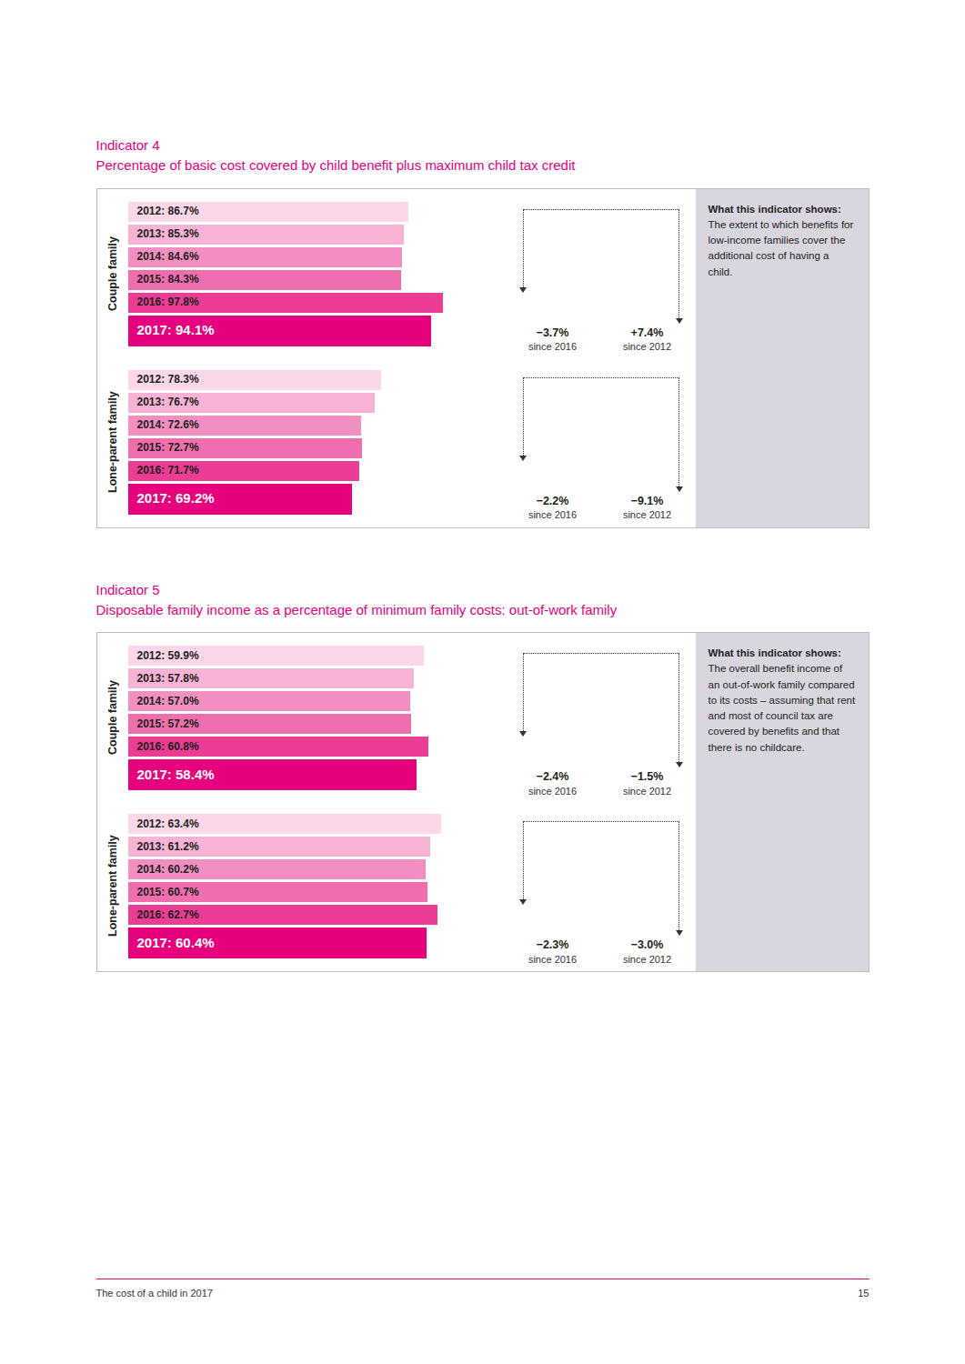Indicator 4
Percentage of basic cost covered by child benefit plus maximum child tax credit
Couple family
2012: 86.7%
2013: 85.3%
2014: 84.6%
2015: 84.3%
2016: 97.8%
2017: 94.1%
−3.7% since 2016
+7.4% since 2012
Lone-parent family
2012: 78.3%
2013: 76.7%
2014: 72.6%
2015: 72.7%
2016: 71.7%
2017: 69.2%
−2.2% since 2016
−9.1% since 2012
What this indicator shows:
The extent to which benefits for low-income families cover the additional cost of having a child.
Indicator 5
Disposable family income as a percentage of minimum family costs: out-of-work family
Couple family
2012: 59.9%
2013: 57.8%
2014: 57.0%
2015: 57.2%
2016: 60.8%
2017: 58.4%
−2.4% since 2016
−1.5% since 2012
Lone-parent family
2012: 63.4%
2013: 61.2%
2014: 60.2%
2015: 60.7%
2016: 62.7%
2017: 60.4%
−2.3% since 2016
−3.0% since 2012
What this indicator shows:
The overall benefit income of an out-of-work family compared to its costs – assuming that rent and most of council tax are covered by benefits and that there is no childcare.
The cost of a child in 2017 15